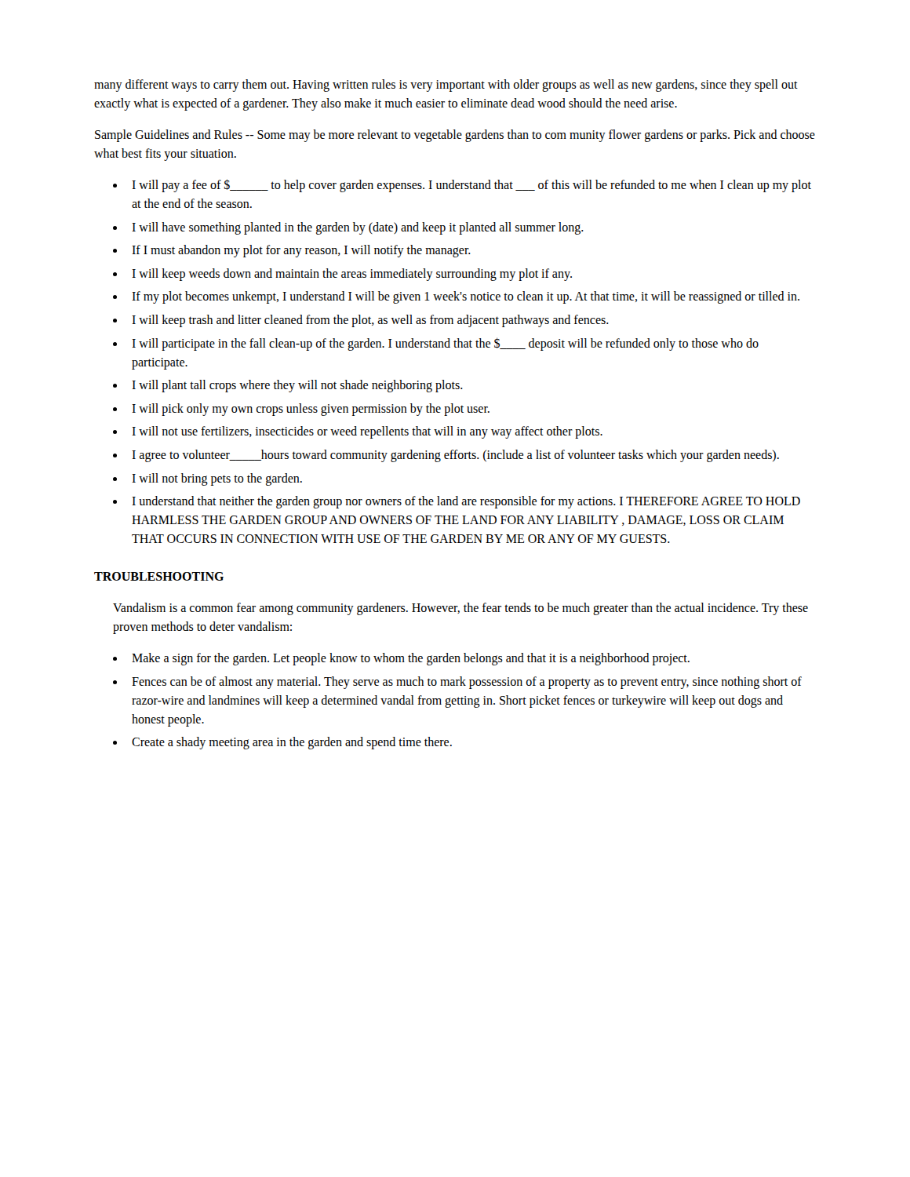many different ways to carry them out. Having written rules is very important with older groups as well as new gardens, since they spell out exactly what is expected of a gardener. They also make it much easier to eliminate dead wood should the need arise.
Sample Guidelines and Rules -- Some may be more relevant to vegetable gardens than to com munity flower gardens or parks. Pick and choose what best fits your situation.
I will pay a fee of $______ to help cover garden expenses. I understand that ___ of this will be refunded to me when I clean up my plot at the end of the season.
I will have something planted in the garden by (date) and keep it planted all summer long.
If I must abandon my plot for any reason, I will notify the manager.
I will keep weeds down and maintain the areas immediately surrounding my plot if any.
If my plot becomes unkempt, I understand I will be given 1 week's notice to clean it up. At that time, it will be reassigned or tilled in.
I will keep trash and litter cleaned from the plot, as well as from adjacent pathways and fences.
I will participate in the fall clean-up of the garden. I understand that the $____ deposit will be refunded only to those who do participate.
I will plant tall crops where they will not shade neighboring plots.
I will pick only my own crops unless given permission by the plot user.
I will not use fertilizers, insecticides or weed repellents that will in any way affect other plots.
I agree to volunteer_____hours toward community gardening efforts. (include a list of volunteer tasks which your garden needs).
I will not bring pets to the garden.
I understand that neither the garden group nor owners of the land are responsible for my actions. I THEREFORE AGREE TO HOLD HARMLESS THE GARDEN GROUP AND OWNERS OF THE LAND FOR ANY LIABILITY , DAMAGE, LOSS OR CLAIM THAT OCCURS IN CONNECTION WITH USE OF THE GARDEN BY ME OR ANY OF MY GUESTS.
TROUBLESHOOTING
Vandalism is a common fear among community gardeners. However, the fear tends to be much greater than the actual incidence. Try these proven methods to deter vandalism:
Make a sign for the garden. Let people know to whom the garden belongs and that it is a neighborhood project.
Fences can be of almost any material. They serve as much to mark possession of a property as to prevent entry, since nothing short of razor-wire and landmines will keep a determined vandal from getting in. Short picket fences or turkeywire will keep out dogs and honest people.
Create a shady meeting area in the garden and spend time there.